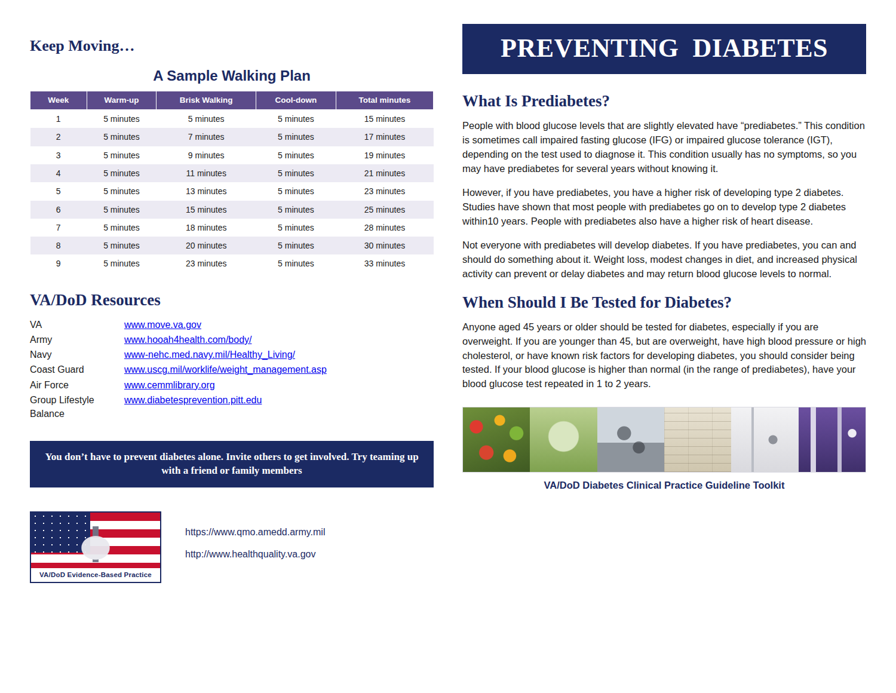Keep Moving…
A Sample Walking Plan
| Week | Warm-up | Brisk Walking | Cool-down | Total minutes |
| --- | --- | --- | --- | --- |
| 1 | 5 minutes | 5 minutes | 5 minutes | 15 minutes |
| 2 | 5 minutes | 7 minutes | 5 minutes | 17 minutes |
| 3 | 5 minutes | 9 minutes | 5 minutes | 19 minutes |
| 4 | 5 minutes | 11 minutes | 5 minutes | 21 minutes |
| 5 | 5 minutes | 13 minutes | 5 minutes | 23 minutes |
| 6 | 5 minutes | 15 minutes | 5 minutes | 25 minutes |
| 7 | 5 minutes | 18 minutes | 5 minutes | 28 minutes |
| 8 | 5 minutes | 20 minutes | 5 minutes | 30 minutes |
| 9 | 5 minutes | 23 minutes | 5 minutes | 33 minutes |
VA/DoD Resources
VA
www.move.va.gov
Army
www.hooah4health.com/body/
Navy
www-nehc.med.navy.mil/Healthy_Living/
Coast Guard
www.uscg.mil/worklife/weight_management.asp
Air Force
www.cemmlibrary.org
Group Lifestyle Balance
www.diabetesprevention.pitt.edu
You don’t have to prevent diabetes alone. Invite others to get involved. Try teaming up with a friend or family members
VA/DoD Evidence-Based Practice
https://www.qmo.amedd.army.mil
http://www.healthquality.va.gov
PREVENTING DIABETES
What Is Prediabetes?
People with blood glucose levels that are slightly elevated have “prediabetes.” This condition is sometimes call impaired fasting glucose (IFG) or impaired glucose tolerance (IGT), depending on the test used to diagnose it. This condition usually has no symptoms, so you may have prediabetes for several years without knowing it.
However, if you have prediabetes, you have a higher risk of developing type 2 diabetes. Studies have shown that most people with prediabetes go on to develop type 2 diabetes within10 years. People with prediabetes also have a higher risk of heart disease.
Not everyone with prediabetes will develop diabetes. If you have prediabetes, you can and should do something about it. Weight loss, modest changes in diet, and increased physical activity can prevent or delay diabetes and may return blood glucose levels to normal.
When Should I Be Tested for Diabetes?
Anyone aged 45 years or older should be tested for diabetes, especially if you are overweight. If you are younger than 45, but are overweight, have high blood pressure or high cholesterol, or have known risk factors for developing diabetes, you should consider being tested. If your blood glucose is higher than normal (in the range of prediabetes), have your blood glucose test repeated in 1 to 2 years.
VA/DoD Diabetes Clinical Practice Guideline Toolkit